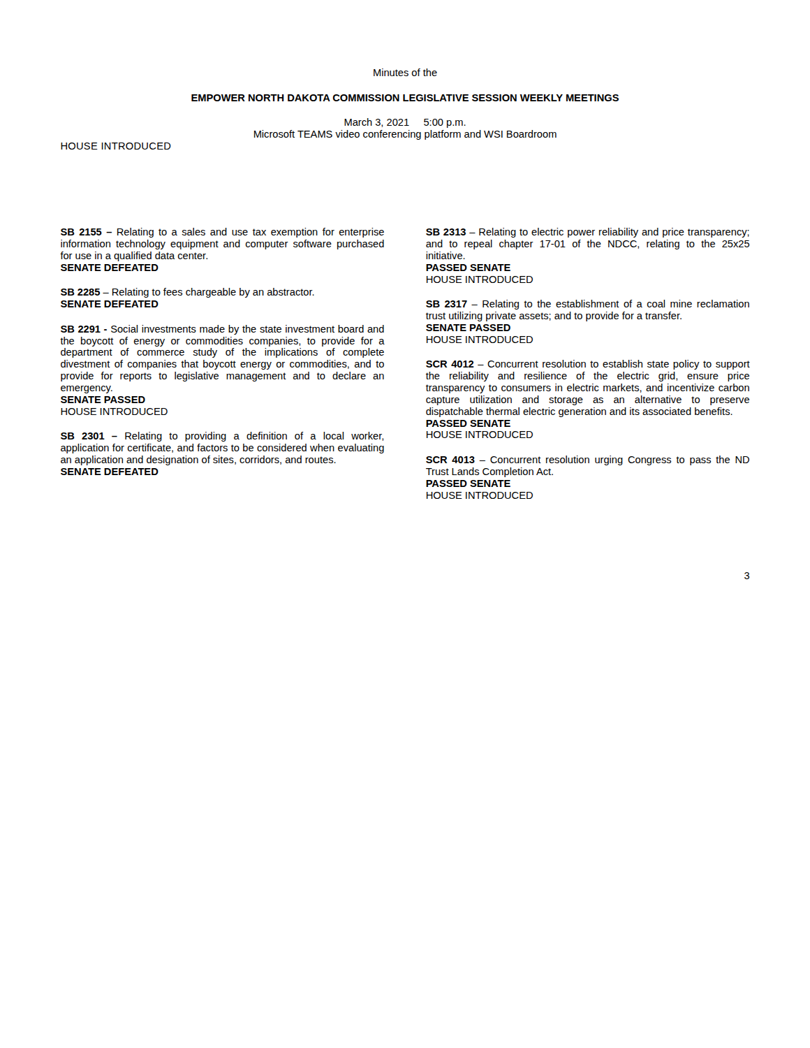Minutes of the
EMPOWER NORTH DAKOTA COMMISSION LEGISLATIVE SESSION WEEKLY MEETINGS
March 3, 2021 5:00 p.m.
Microsoft TEAMS video conferencing platform and WSI Boardroom
HOUSE INTRODUCED
SB 2155 – Relating to a sales and use tax exemption for enterprise information technology equipment and computer software purchased for use in a qualified data center.
SENATE DEFEATED
SB 2285 – Relating to fees chargeable by an abstractor.
SENATE DEFEATED
SB 2291 - Social investments made by the state investment board and the boycott of energy or commodities companies, to provide for a department of commerce study of the implications of complete divestment of companies that boycott energy or commodities, and to provide for reports to legislative management and to declare an emergency.
SENATE PASSED
HOUSE INTRODUCED
SB 2301 – Relating to providing a definition of a local worker, application for certificate, and factors to be considered when evaluating an application and designation of sites, corridors, and routes.
SENATE DEFEATED
SB 2313 – Relating to electric power reliability and price transparency; and to repeal chapter 17-01 of the NDCC, relating to the 25x25 initiative.
PASSED SENATE
HOUSE INTRODUCED
SB 2317 – Relating to the establishment of a coal mine reclamation trust utilizing private assets; and to provide for a transfer.
SENATE PASSED
HOUSE INTRODUCED
SCR 4012 – Concurrent resolution to establish state policy to support the reliability and resilience of the electric grid, ensure price transparency to consumers in electric markets, and incentivize carbon capture utilization and storage as an alternative to preserve dispatchable thermal electric generation and its associated benefits.
PASSED SENATE
HOUSE INTRODUCED
SCR 4013 – Concurrent resolution urging Congress to pass the ND Trust Lands Completion Act.
PASSED SENATE
HOUSE INTRODUCED
3